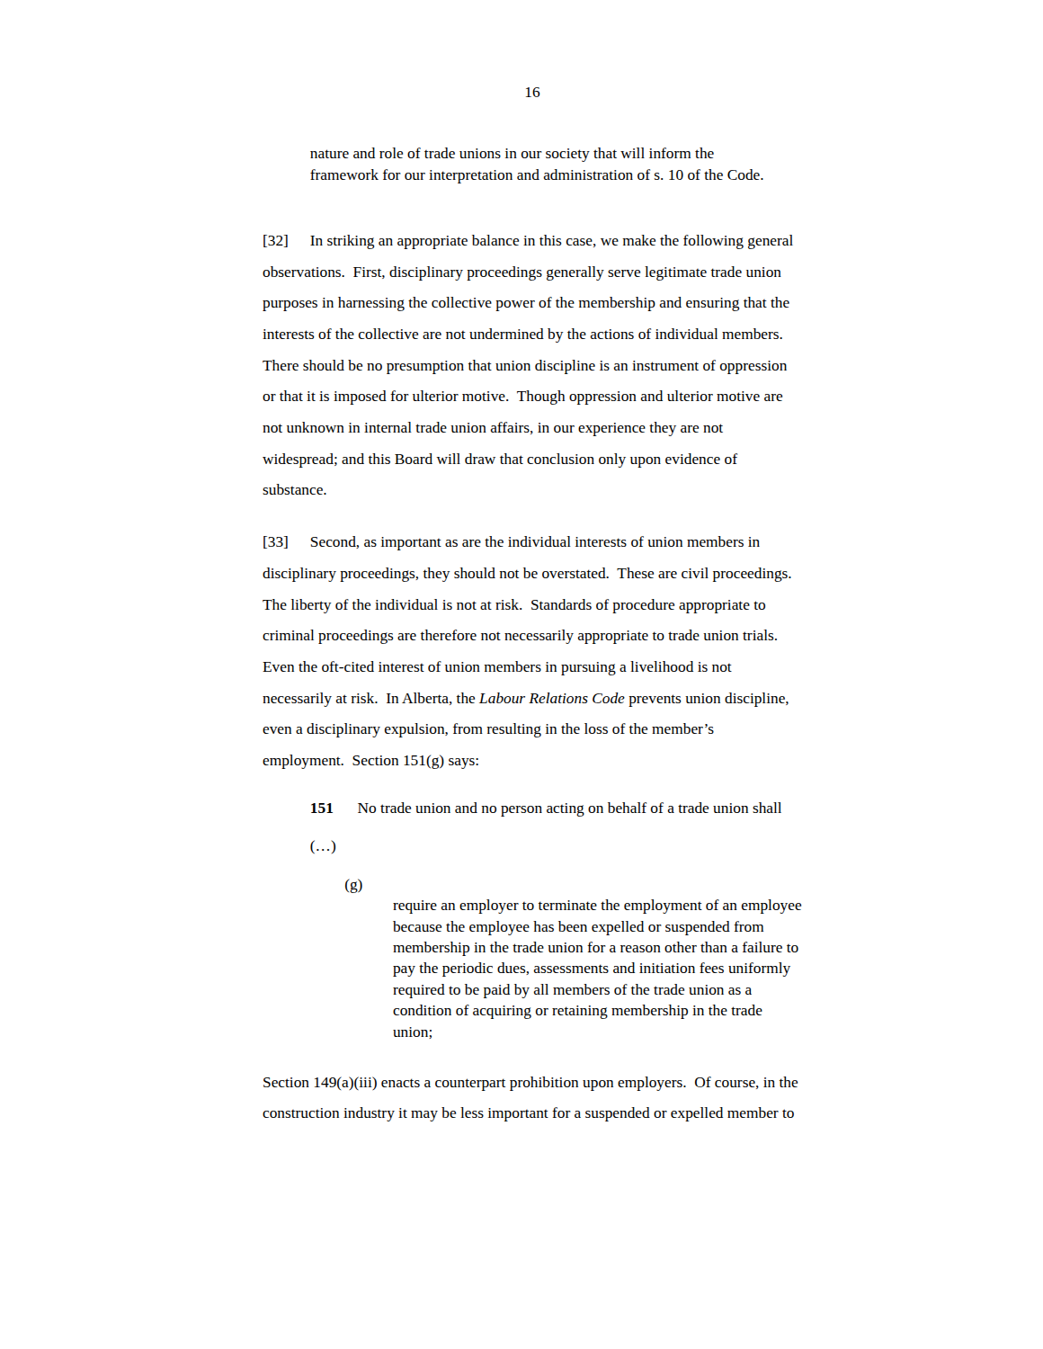16
nature and role of trade unions in our society that will inform the
framework for our interpretation and administration of s. 10 of the Code.
[32] In striking an appropriate balance in this case, we make the following general observations. First, disciplinary proceedings generally serve legitimate trade union purposes in harnessing the collective power of the membership and ensuring that the interests of the collective are not undermined by the actions of individual members. There should be no presumption that union discipline is an instrument of oppression or that it is imposed for ulterior motive. Though oppression and ulterior motive are not unknown in internal trade union affairs, in our experience they are not widespread; and this Board will draw that conclusion only upon evidence of substance.
[33] Second, as important as are the individual interests of union members in disciplinary proceedings, they should not be overstated. These are civil proceedings. The liberty of the individual is not at risk. Standards of procedure appropriate to criminal proceedings are therefore not necessarily appropriate to trade union trials. Even the oft-cited interest of union members in pursuing a livelihood is not necessarily at risk. In Alberta, the Labour Relations Code prevents union discipline, even a disciplinary expulsion, from resulting in the loss of the member’s employment. Section 151(g) says:
151 No trade union and no person acting on behalf of a trade union shall
(…)
(g) require an employer to terminate the employment of an employee because the employee has been expelled or suspended from membership in the trade union for a reason other than a failure to pay the periodic dues, assessments and initiation fees uniformly required to be paid by all members of the trade union as a condition of acquiring or retaining membership in the trade union;
Section 149(a)(iii) enacts a counterpart prohibition upon employers. Of course, in the construction industry it may be less important for a suspended or expelled member to